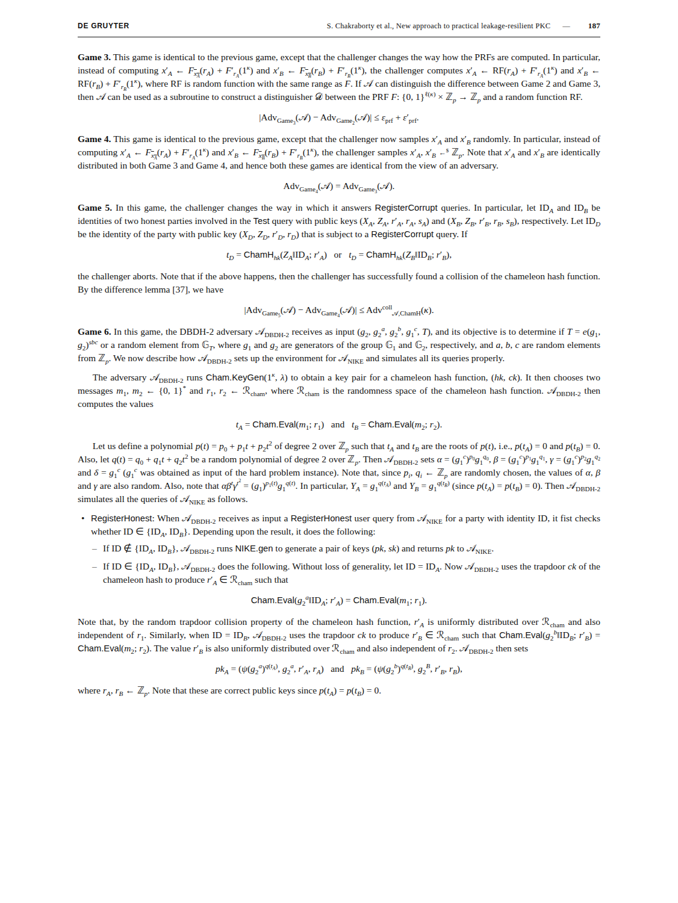De Gruyter S. Chakraborty et al., New approach to practical leakage-resilient PKC — 187
Game 3. This game is identical to the previous game, except that the challenger changes the way how the PRFs are computed. In particular, instead of computing x′A ← FxA(rA) + F′rA(1κ) and x′B ← FxB(rB) + F′rB(1κ), the challenger computes x′A ← RF(rA) + F′rA(1κ) and x′B ← RF(rB) + F′rB(1κ), where RF is random function with the same range as F. If 𝒜 can distinguish the difference between Game 2 and Game 3, then 𝒜 can be used as a subroutine to construct a distinguisher 𝒟 between the PRF F: {0, 1}ℓ(κ) × ℤp → ℤp and a random function RF.
|AdvGame3(𝒜) − AdvGame2(𝒜)| ≤ εprf + ε′prf.
Game 4. This game is identical to the previous game, except that the challenger now samples x′A and x′B randomly. In particular, instead of computing x′A ← FxA(rA) + F′rA(1κ) and x′B ← FxB(rB) + F′rB(1κ), the challenger samples x′A, x′B ←$ ℤp. Note that x′A and x′B are identically distributed in both Game 3 and Game 4, and hence both these games are identical from the view of an adversary.
AdvGame4(𝒜) = AdvGame3(𝒜).
Game 5. In this game, the challenger changes the way in which it answers RegisterCorrupt queries. In particular, let IDA and IDB be identities of two honest parties involved in the Test query with public keys (XA, ZA, r′A, rA, sA) and (XB, ZB, r′B, rB, sB), respectively. Let IDD be the identity of the party with public key (XD, ZD, r′D, rD) that is subject to a RegisterCorrupt query. If
tD = ChamHhk(ZA‖IDA; r′A) or tD = ChamHhk(ZB‖IDB; r′B),
the challenger aborts. Note that if the above happens, then the challenger has successfully found a collision of the chameleon hash function. By the difference lemma [37], we have
|AdvGame5(𝒜) − AdvGame4(𝒜)| ≤ Advcoll𝒜,ChamH(κ).
Game 6. In this game, the DBDH-2 adversary 𝒜DBDH-2 receives as input (g2, g2a, g2b, g1c, T), and its objective is to determine if T = e(g1, g2)sbc or a random element from 𝔾T, where g1 and g2 are generators of the group 𝔾1 and 𝔾2, respectively, and a, b, c are random elements from ℤp. We now describe how 𝒜DBDH-2 sets up the environment for 𝒜NIKE and simulates all its queries properly.
The adversary 𝒜DBDH-2 runs Cham.KeyGen(1κ, λ) to obtain a key pair for a chameleon hash function, (hk, ck). It then chooses two messages m1, m2 ← {0, 1}* and r1, r2 ← ℛcham, where ℛcham is the randomness space of the chameleon hash function. 𝒜DBDH-2 then computes the values
tA = Cham.Eval(m1; r1) and tB = Cham.Eval(m2; r2).
Let us define a polynomial p(t) = p0 + p1t + p2t2 of degree 2 over ℤp such that tA and tB are the roots of p(t), i.e., p(tA) = 0 and p(tB) = 0. Also, let q(t) = q0 + q1t + q2t2 be a random polynomial of degree 2 over ℤp. Then 𝒜DBDH-2 sets α = (g1c)p0g1q0, β = (g1c)p1g1q1, γ = (g1c)p2g1q2 and δ = g1c (g1c was obtained as input of the hard problem instance). Note that, since pi, qi ← ℤp are randomly chosen, the values of α, β and γ are also random. Also, note that αβtγt2 = (g1)p1(t)g1q(t). In particular, YA = g1q(tA) and YB = g1q(tB) (since p(tA) = p(tB) = 0). Then 𝒜DBDH-2 simulates all the queries of 𝒜NIKE as follows.
RegisterHonest: When 𝒜DBDH-2 receives as input a RegisterHonest user query from 𝒜NIKE for a party with identity ID, it fist checks whether ID ∈ {IDA, IDB}. Depending upon the result, it does the following:
If ID ∉ {IDA, IDB}, 𝒜DBDH-2 runs NIKE.gen to generate a pair of keys (pk, sk) and returns pk to 𝒜NIKE.
If ID ∈ {IDA, IDB}, 𝒜DBDH-2 does the following. Without loss of generality, let ID = IDA. Now 𝒜DBDH-2 uses the trapdoor ck of the chameleon hash to produce r′A ∈ ℛcham such that
Cham.Eval(g2a‖IDA; r′A) = Cham.Eval(m1; r1).
Note that, by the random trapdoor collision property of the chameleon hash function, r′A is uniformly distributed over ℛcham and also independent of r1. Similarly, when ID = IDB, 𝒜DBDH-2 uses the trapdoor ck to produce r′B ∈ ℛcham such that Cham.Eval(g2b‖IDB; r′B) = Cham.Eval(m2; r2). The value r′B is also uniformly distributed over ℛcham and also independent of r2. 𝒜DBDH-2 then sets
pkA = (ψ(g2a)q(tA), g2a, r′A, rA) and pkB = (ψ(g2b)q(tB), g2B, r′B, rB),
where rA, rB ← ℤp. Note that these are correct public keys since p(tA) = p(tB) = 0.